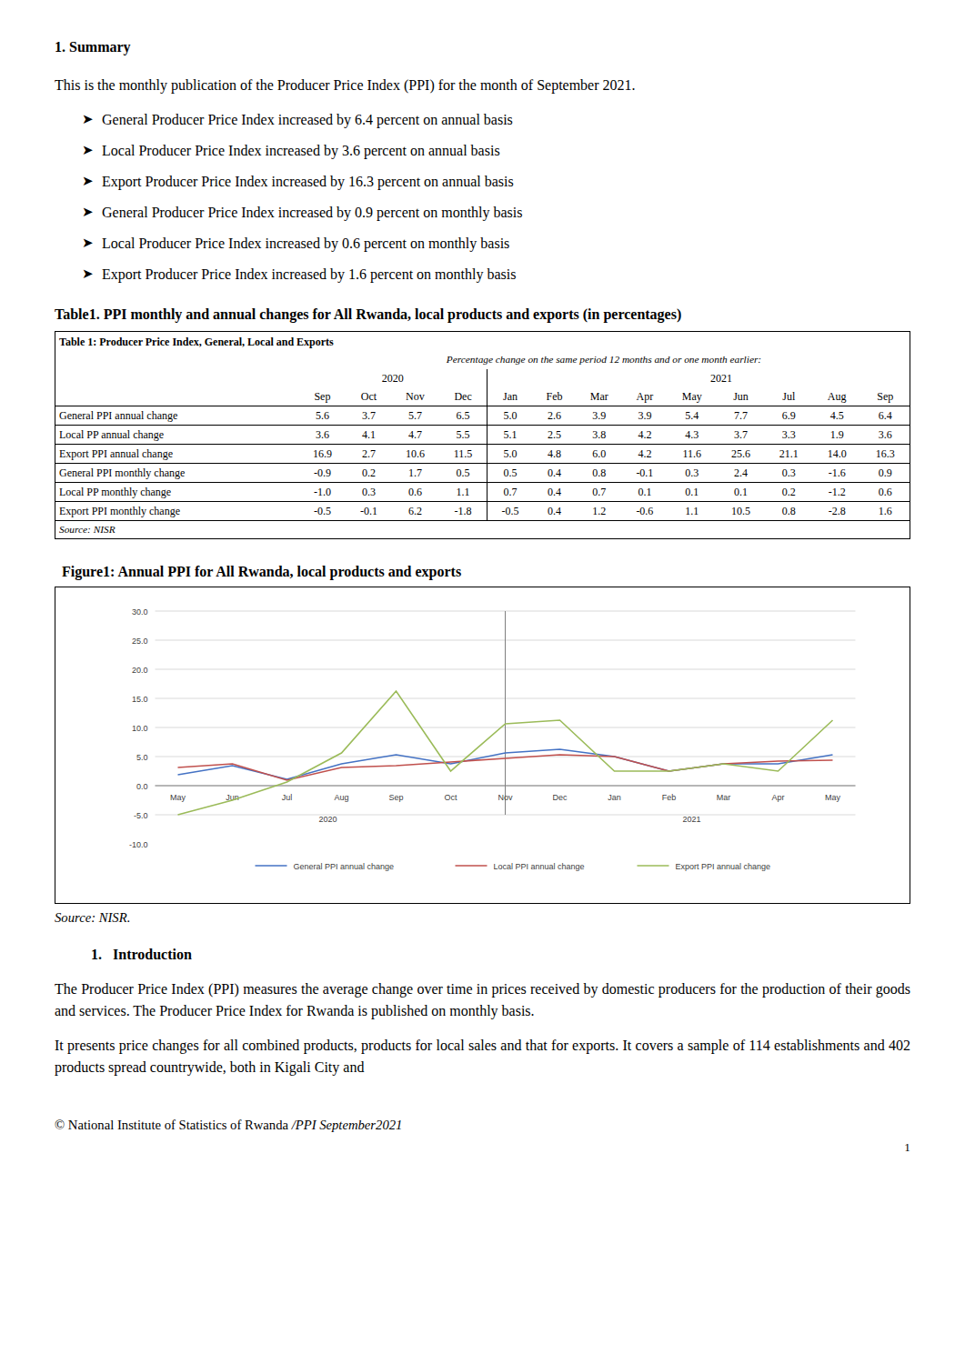1. Summary
This is the monthly publication of the Producer Price Index (PPI) for the month of September 2021.
General Producer Price Index increased by 6.4 percent on annual basis
Local Producer Price Index increased by 3.6 percent on annual basis
Export Producer Price Index increased by 16.3 percent on annual basis
General Producer Price Index increased by 0.9 percent on monthly basis
Local Producer Price Index increased by 0.6 percent on monthly basis
Export Producer Price Index increased by 1.6 percent on monthly basis
Table1. PPI monthly and annual changes for All Rwanda, local products and exports (in percentages)
| Table 1: Producer Price Index, General, Local and Exports |
| | Percentage change on the same period 12 months and or one month earlier: |
| | 2020 | | 2021 |
| | Sep | Oct | Nov | Dec | Jan | Feb | Mar | Apr | May | Jun | Jul | Aug | Sep |
| General PPI annual change | 5.6 | 3.7 | 5.7 | 6.5 | 5.0 | 2.6 | 3.9 | 3.9 | 5.4 | 7.7 | 6.9 | 4.5 | 6.4 |
| Local PP annual change | 3.6 | 4.1 | 4.7 | 5.5 | 5.1 | 2.5 | 3.8 | 4.2 | 4.3 | 3.7 | 3.3 | 1.9 | 3.6 |
| Export PPI annual change | 16.9 | 2.7 | 10.6 | 11.5 | 5.0 | 4.8 | 6.0 | 4.2 | 11.6 | 25.6 | 21.1 | 14.0 | 16.3 |
| General PPI monthly change | -0.9 | 0.2 | 1.7 | 0.5 | 0.5 | 0.4 | 0.8 | -0.1 | 0.3 | 2.4 | 0.3 | -1.6 | 0.9 |
| Local PP monthly change | -1.0 | 0.3 | 0.6 | 1.1 | 0.7 | 0.4 | 0.7 | 0.1 | 0.1 | 0.1 | 0.2 | -1.2 | 0.6 |
| Export PPI monthly change | -0.5 | -0.1 | 6.2 | -1.8 | -0.5 | 0.4 | 1.2 | -0.6 | 1.1 | 10.5 | 0.8 | -2.8 | 1.6 |
| Source: NISR |
Figure1: Annual PPI for All Rwanda, local products and exports
30.0 25.0 20.0 15.0 10.0 5.0 0.0 -5.0 -10.0 May Jun Jul Aug Sep Oct Nov Dec Jan Feb Mar Apr May 2020 2021 General PPI annual change Local PPI annual change Export PPI annual change
Source: NISR.
1. Introduction
The Producer Price Index (PPI) measures the average change over time in prices received by domestic producers for the production of their goods and services. The Producer Price Index for Rwanda is published on monthly basis.
It presents price changes for all combined products, products for local sales and that for exports. It covers a sample of 114 establishments and 402 products spread countrywide, both in Kigali City and
© National Institute of Statistics of Rwanda /PPI September2021
1